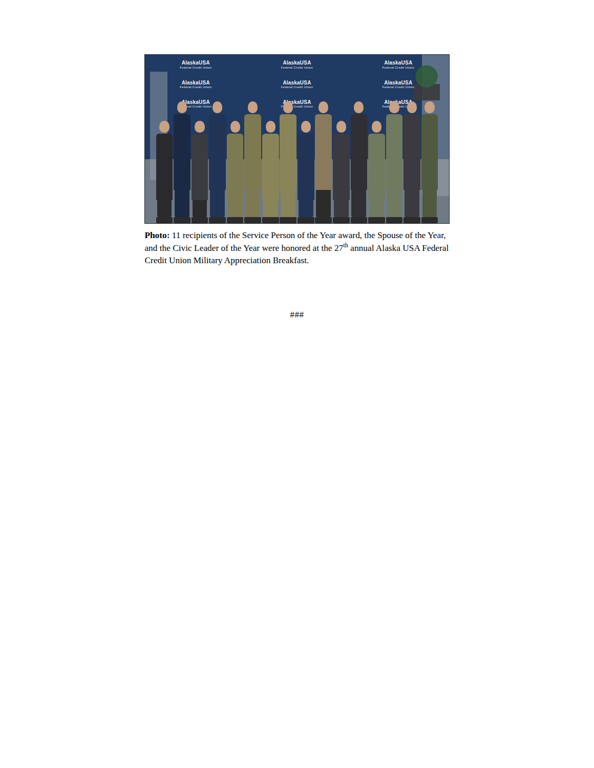AlaskaUSA
Federal Credit Union
AlaskaUSA
Federal Credit Union
AlaskaUSA
Federal Credit Union
AlaskaUSA
Federal Credit Union
AlaskaUSA
Federal Credit Union
AlaskaUSA
Federal Credit Union
AlaskaUSA
Federal Credit Union
AlaskaUSA
Federal Credit Union
AlaskaUSA
Federal Credit Union
Photo: 11 recipients of the Service Person of the Year award, the Spouse of the Year, and the Civic Leader of the Year were honored at the 27th annual Alaska USA Federal Credit Union Military Appreciation Breakfast.
###